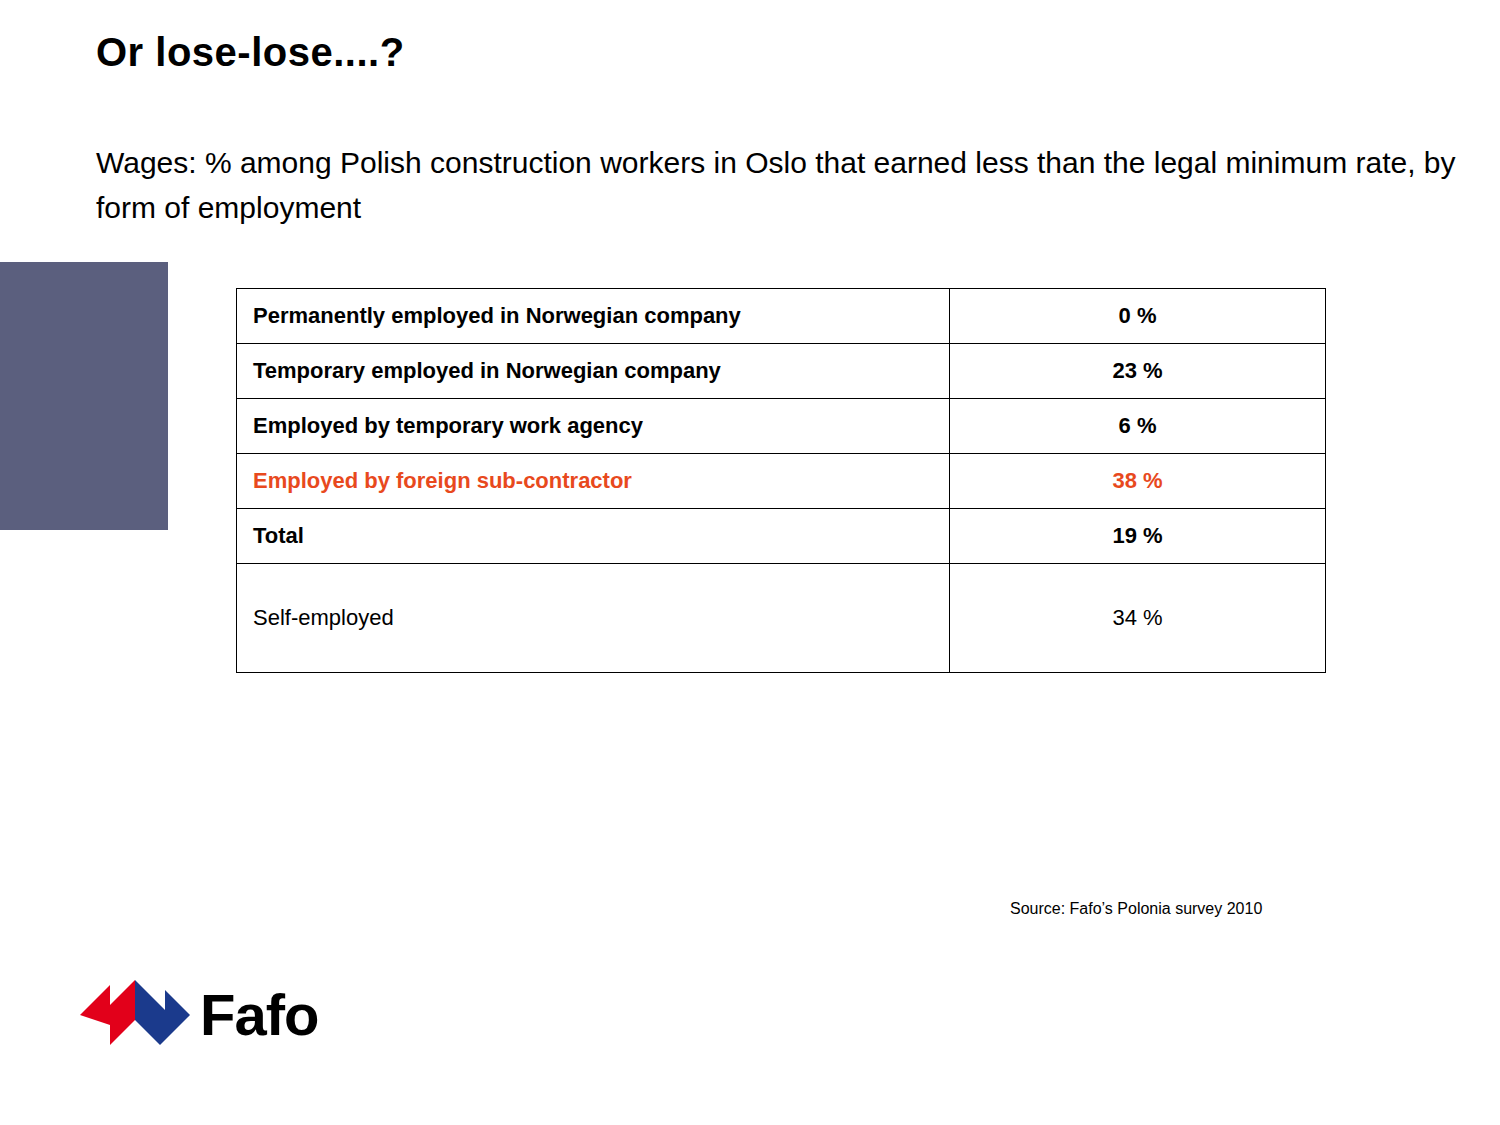Or lose-lose....?
Wages: % among Polish construction workers in Oslo that earned less than the legal minimum rate, by form of employment
| Permanently employed in Norwegian company | 0 % |
| Temporary employed in Norwegian company | 23 % |
| Employed by temporary work agency | 6 % |
| Employed by foreign sub-contractor | 38 % |
| Total | 19 % |
| Self-employed | 34 % |
Source: Fafo’s Polonia survey 2010
Fafo